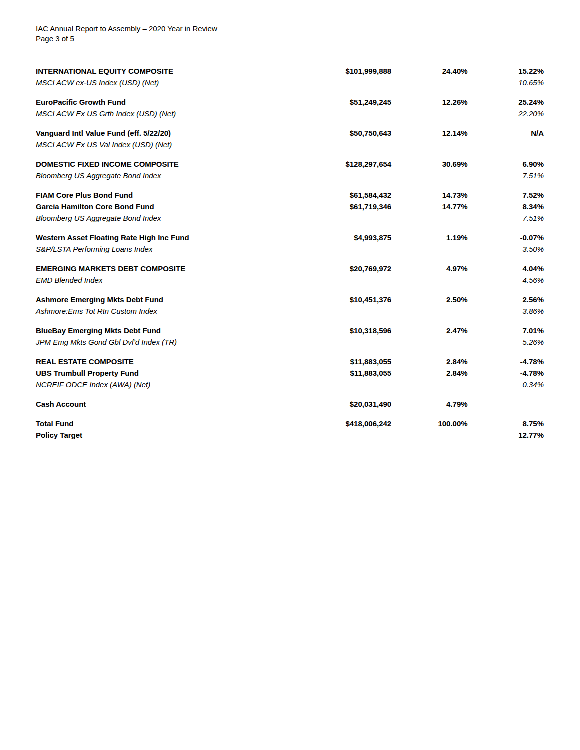IAC Annual Report to Assembly – 2020 Year in Review
Page 3 of 5
| INTERNATIONAL EQUITY COMPOSITE | $101,999,888 | 24.40% | 15.22% |
| MSCI ACW ex-US Index (USD) (Net) | | | 10.65% |
| EuroPacific Growth Fund | $51,249,245 | 12.26% | 25.24% |
| MSCI ACW Ex US Grth Index (USD) (Net) | | | 22.20% |
| Vanguard Intl Value Fund (eff. 5/22/20) | $50,750,643 | 12.14% | N/A |
| MSCI ACW Ex US Val Index (USD) (Net) | | | |
| DOMESTIC FIXED INCOME COMPOSITE | $128,297,654 | 30.69% | 6.90% |
| Bloomberg US Aggregate Bond Index | | | 7.51% |
| FIAM Core Plus Bond Fund | $61,584,432 | 14.73% | 7.52% |
| Garcia Hamilton Core Bond Fund | $61,719,346 | 14.77% | 8.34% |
| Bloomberg US Aggregate Bond Index | | | 7.51% |
| Western Asset Floating Rate High Inc Fund | $4,993,875 | 1.19% | -0.07% |
| S&P/LSTA Performing Loans Index | | | 3.50% |
| EMERGING MARKETS DEBT COMPOSITE | $20,769,972 | 4.97% | 4.04% |
| EMD Blended Index | | | 4.56% |
| Ashmore Emerging Mkts Debt Fund | $10,451,376 | 2.50% | 2.56% |
| Ashmore:Ems Tot Rtn Custom Index | | | 3.86% |
| BlueBay Emerging Mkts Debt Fund | $10,318,596 | 2.47% | 7.01% |
| JPM Emg Mkts Gond Gbl Dvf'd Index (TR) | | | 5.26% |
| REAL ESTATE COMPOSITE | $11,883,055 | 2.84% | -4.78% |
| UBS Trumbull Property Fund | $11,883,055 | 2.84% | -4.78% |
| NCREIF ODCE Index (AWA) (Net) | | | 0.34% |
| Cash Account | $20,031,490 | 4.79% | |
| Total Fund | $418,006,242 | 100.00% | 8.75% |
| Policy Target | | | 12.77% |